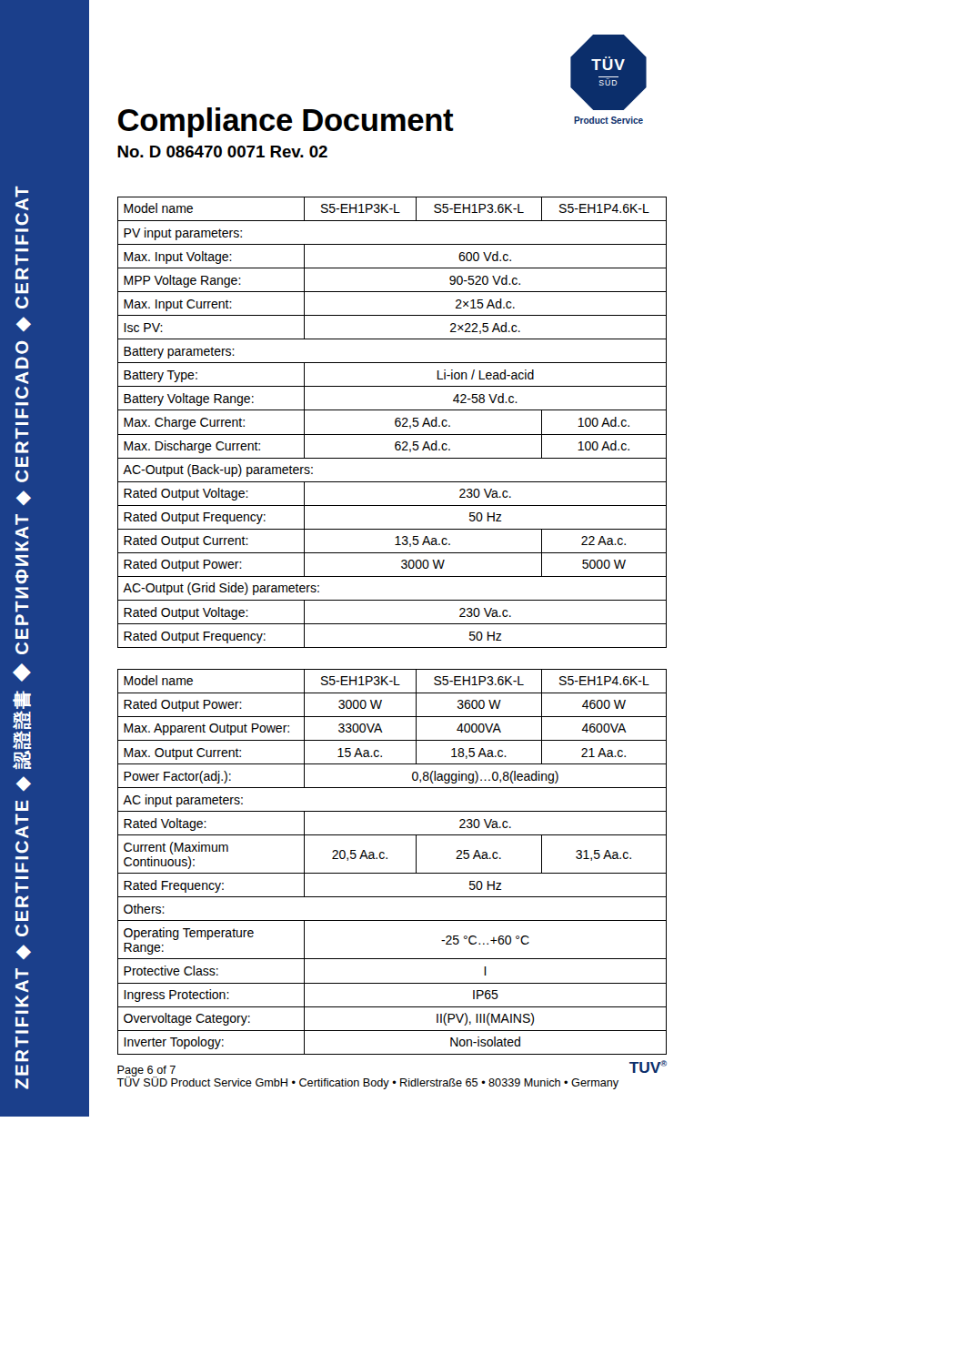ZERTIFIKAT ◆ CERTIFICATE ◆ 認證證書 ◆ CEPTИФИКАТ ◆ CERTIFICADO ◆ CERTIFICAT
TÜV
SÜD
Product Service
Compliance Document
No. D 086470 0071 Rev. 02
| Model name | S5-EH1P3K-L | S5-EH1P3.6K-L | S5-EH1P4.6K-L |
| PV input parameters: |
| Max. Input Voltage: | 600 Vd.c. |
| MPP Voltage Range: | 90-520 Vd.c. |
| Max. Input Current: | 2×15 Ad.c. |
| Isc PV: | 2×22,5 Ad.c. |
| Battery parameters: |
| Battery Type: | Li-ion / Lead-acid |
| Battery Voltage Range: | 42-58 Vd.c. |
| Max. Charge Current: | 62,5 Ad.c. | 100 Ad.c. |
| Max. Discharge Current: | 62,5 Ad.c. | 100 Ad.c. |
| AC-Output (Back-up) parameters: |
| Rated Output Voltage: | 230 Va.c. |
| Rated Output Frequency: | 50 Hz |
| Rated Output Current: | 13,5 Aa.c. | 22 Aa.c. |
| Rated Output Power: | 3000 W | 5000 W |
| AC-Output (Grid Side) parameters: |
| Rated Output Voltage: | 230 Va.c. |
| Rated Output Frequency: | 50 Hz |
| Model name | S5-EH1P3K-L | S5-EH1P3.6K-L | S5-EH1P4.6K-L |
| Rated Output Power: | 3000 W | 3600 W | 4600 W |
| Max. Apparent Output Power: | 3300VA | 4000VA | 4600VA |
| Max. Output Current: | 15 Aa.c. | 18,5 Aa.c. | 21 Aa.c. |
| Power Factor(adj.): | 0,8(lagging)…0,8(leading) |
| AC input parameters: |
| Rated Voltage: | 230 Va.c. |
| Current (Maximum Continuous): | 20,5 Aa.c. | 25 Aa.c. | 31,5 Aa.c. |
| Rated Frequency: | 50 Hz |
| Others: |
| Operating Temperature Range: | -25 °C…+60 °C |
| Protective Class: | I |
| Ingress Protection: | IP65 |
| Overvoltage Category: | II(PV), III(MAINS) |
| Inverter Topology: | Non-isolated |
Page 6 of 7
TÜV SÜD Product Service GmbH • Certification Body • Ridlerstraße 65 • 80339 Munich • Germany
TUV®